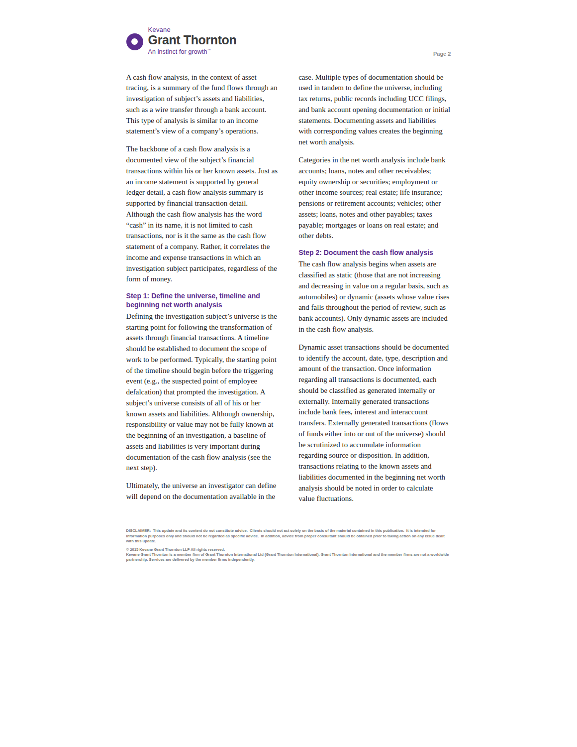Kevane
Grant Thornton
An instinct for growth™
Page 2
A cash flow analysis, in the context of asset tracing, is a summary of the fund flows through an investigation of subject’s assets and liabilities, such as a wire transfer through a bank account. This type of analysis is similar to an income statement’s view of a company’s operations.
The backbone of a cash flow analysis is a documented view of the subject’s financial transactions within his or her known assets. Just as an income statement is supported by general ledger detail, a cash flow analysis summary is supported by financial transaction detail. Although the cash flow analysis has the word “cash” in its name, it is not limited to cash transactions, nor is it the same as the cash flow statement of a company. Rather, it correlates the income and expense transactions in which an investigation subject participates, regardless of the form of money.
Step 1: Define the universe, timeline and beginning net worth analysis
Defining the investigation subject’s universe is the starting point for following the transformation of assets through financial transactions. A timeline should be established to document the scope of work to be performed. Typically, the starting point of the timeline should begin before the triggering event (e.g., the suspected point of employee defalcation) that prompted the investigation. A subject’s universe consists of all of his or her known assets and liabilities. Although ownership, responsibility or value may not be fully known at the beginning of an investigation, a baseline of assets and liabilities is very important during documentation of the cash flow analysis (see the next step).
Ultimately, the universe an investigator can define will depend on the documentation available in the case. Multiple types of documentation should be used in tandem to define the universe, including tax returns, public records including UCC filings, and bank account opening documentation or initial statements. Documenting assets and liabilities with corresponding values creates the beginning net worth analysis.
Categories in the net worth analysis include bank accounts; loans, notes and other receivables; equity ownership or securities; employment or other income sources; real estate; life insurance; pensions or retirement accounts; vehicles; other assets; loans, notes and other payables; taxes payable; mortgages or loans on real estate; and other debts.
Step 2: Document the cash flow analysis
The cash flow analysis begins when assets are classified as static (those that are not increasing and decreasing in value on a regular basis, such as automobiles) or dynamic (assets whose value rises and falls throughout the period of review, such as bank accounts). Only dynamic assets are included in the cash flow analysis.
Dynamic asset transactions should be documented to identify the account, date, type, description and amount of the transaction. Once information regarding all transactions is documented, each should be classified as generated internally or externally. Internally generated transactions include bank fees, interest and interaccount transfers. Externally generated transactions (flows of funds either into or out of the universe) should be scrutinized to accumulate information regarding source or disposition. In addition, transactions relating to the known assets and liabilities documented in the beginning net worth analysis should be noted in order to calculate value fluctuations.
DISCLAIMER: This update and its content do not constitute advice. Clients should not act solely on the basis of the material contained in this publication. It is intended for information purposes only and should not be regarded as specific advice. In addition, advice from proper consultant should be obtained prior to taking action on any issue dealt with this update.
© 2015 Kevane Grant Thornton LLP All rights reserved. Kevane Grant Thornton is a member firm of Grant Thornton International Ltd (Grant Thornton International). Grant Thornton International and the member firms are not a worldwide partnership. Services are delivered by the member firms independently.